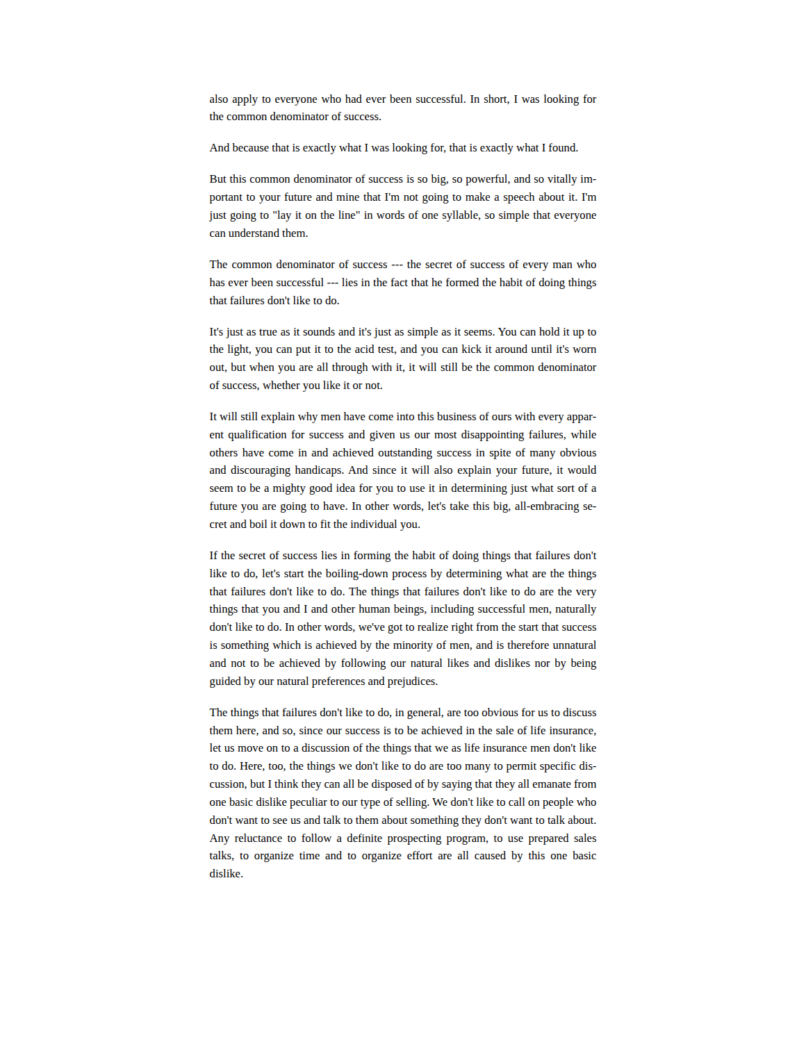also apply to everyone who had ever been successful. In short, I was looking for the common denominator of success.
And because that is exactly what I was looking for, that is exactly what I found.
But this common denominator of success is so big, so powerful, and so vitally important to your future and mine that I'm not going to make a speech about it. I'm just going to "lay it on the line" in words of one syllable, so simple that everyone can understand them.
The common denominator of success --- the secret of success of every man who has ever been successful --- lies in the fact that he formed the habit of doing things that failures don't like to do.
It's just as true as it sounds and it's just as simple as it seems. You can hold it up to the light, you can put it to the acid test, and you can kick it around until it's worn out, but when you are all through with it, it will still be the common denominator of success, whether you like it or not.
It will still explain why men have come into this business of ours with every apparent qualification for success and given us our most disappointing failures, while others have come in and achieved outstanding success in spite of many obvious and discouraging handicaps. And since it will also explain your future, it would seem to be a mighty good idea for you to use it in determining just what sort of a future you are going to have. In other words, let's take this big, all-embracing secret and boil it down to fit the individual you.
If the secret of success lies in forming the habit of doing things that failures don't like to do, let's start the boiling-down process by determining what are the things that failures don't like to do. The things that failures don't like to do are the very things that you and I and other human beings, including successful men, naturally don't like to do. In other words, we've got to realize right from the start that success is something which is achieved by the minority of men, and is therefore unnatural and not to be achieved by following our natural likes and dislikes nor by being guided by our natural preferences and prejudices.
The things that failures don't like to do, in general, are too obvious for us to discuss them here, and so, since our success is to be achieved in the sale of life insurance, let us move on to a discussion of the things that we as life insurance men don't like to do. Here, too, the things we don't like to do are too many to permit specific discussion, but I think they can all be disposed of by saying that they all emanate from one basic dislike peculiar to our type of selling. We don't like to call on people who don't want to see us and talk to them about something they don't want to talk about. Any reluctance to follow a definite prospecting program, to use prepared sales talks, to organize time and to organize effort are all caused by this one basic dislike.